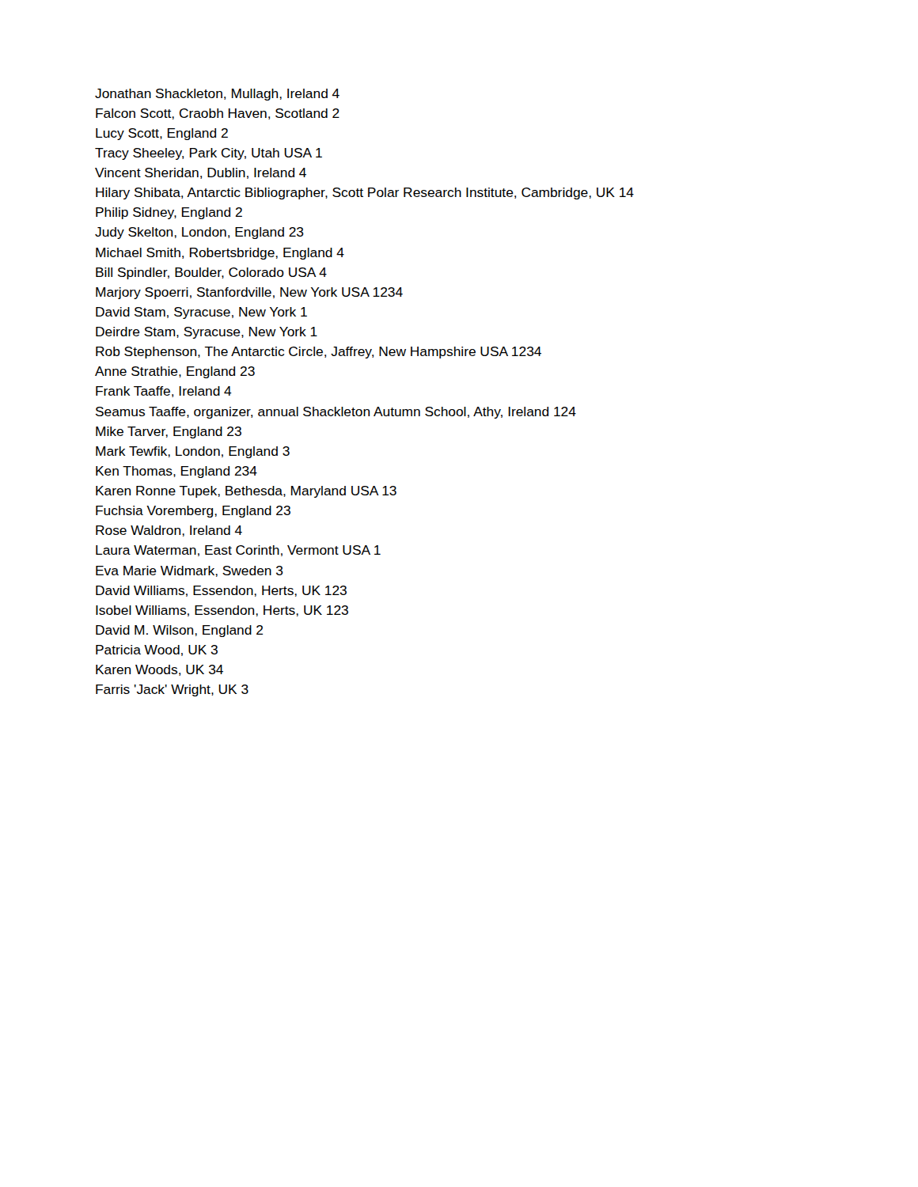Jonathan Shackleton, Mullagh, Ireland 4
Falcon Scott, Craobh Haven, Scotland 2
Lucy Scott, England 2
Tracy Sheeley, Park City, Utah USA 1
Vincent Sheridan, Dublin, Ireland 4
Hilary Shibata, Antarctic Bibliographer, Scott Polar Research Institute, Cambridge, UK 14
Philip Sidney, England 2
Judy Skelton, London, England 23
Michael Smith, Robertsbridge, England 4
Bill Spindler, Boulder, Colorado USA 4
Marjory Spoerri, Stanfordville, New York USA 1234
David Stam, Syracuse, New York 1
Deirdre Stam, Syracuse, New York 1
Rob Stephenson, The Antarctic Circle, Jaffrey, New Hampshire USA 1234
Anne Strathie, England 23
Frank Taaffe, Ireland 4
Seamus Taaffe, organizer, annual Shackleton Autumn School, Athy, Ireland 124
Mike Tarver, England 23
Mark Tewfik, London, England 3
Ken Thomas, England 234
Karen Ronne Tupek, Bethesda, Maryland USA 13
Fuchsia Voremberg, England 23
Rose Waldron, Ireland 4
Laura Waterman, East Corinth, Vermont USA 1
Eva Marie Widmark, Sweden 3
David Williams, Essendon, Herts, UK 123
Isobel Williams, Essendon, Herts, UK 123
David M. Wilson, England 2
Patricia Wood, UK 3
Karen Woods, UK 34
Farris 'Jack' Wright, UK 3